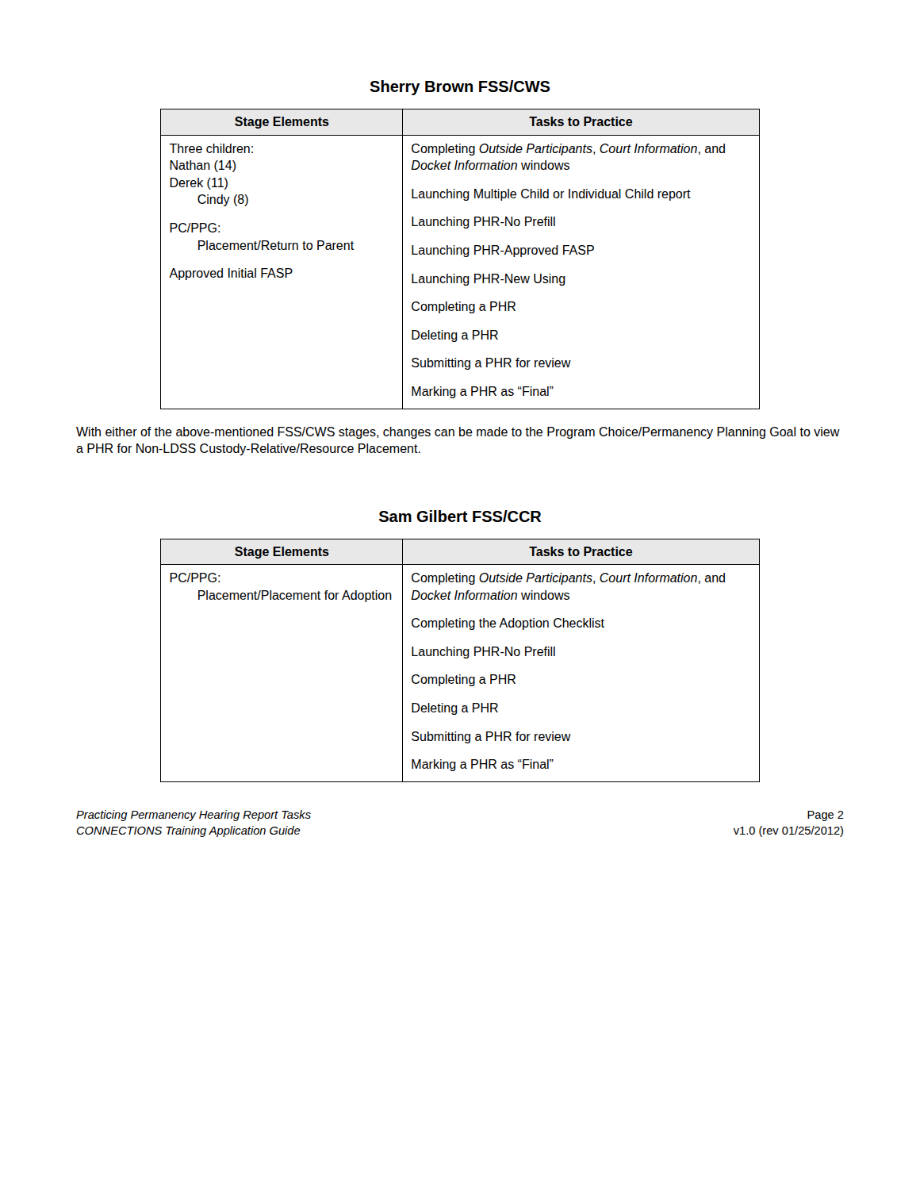Sherry Brown FSS/CWS
| Stage Elements | Tasks to Practice |
| --- | --- |
| Three children: Nathan (14) Derek (11) Cindy (8) PC/PPG: Placement/Return to Parent Approved Initial FASP | Completing Outside Participants , Court Information , and Docket Information windows Launching Multiple Child or Individual Child report Launching PHR-No Prefill Launching PHR-Approved FASP Launching PHR-New Using Completing a PHR Deleting a PHR Submitting a PHR for review Marking a PHR as “Final” |
With either of the above-mentioned FSS/CWS stages, changes can be made to the Program Choice/Permanency Planning Goal to view a PHR for Non-LDSS Custody-Relative/Resource Placement.
Sam Gilbert FSS/CCR
| Stage Elements | Tasks to Practice |
| --- | --- |
| PC/PPG: Placement/Placement for Adoption | Completing Outside Participants , Court Information , and Docket Information windows Completing the Adoption Checklist Launching PHR-No Prefill Completing a PHR Deleting a PHR Submitting a PHR for review Marking a PHR as “Final” |
| Practicing Permanency Hearing Report Tasks | Page 2 |
| CONNECTIONS Training Application Guide | v1.0 (rev 01/25/2012) |